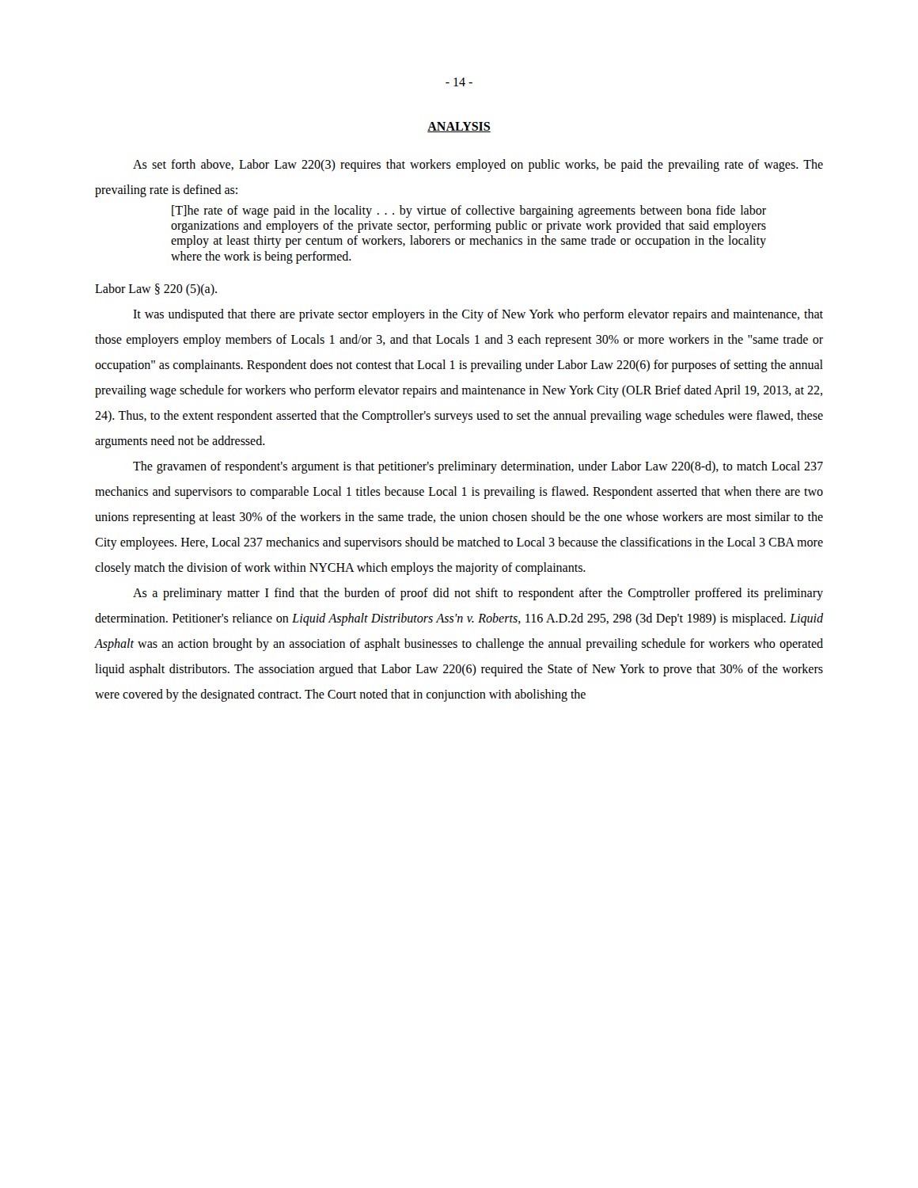- 14 -
ANALYSIS
As set forth above, Labor Law 220(3) requires that workers employed on public works, be paid the prevailing rate of wages. The prevailing rate is defined as:
[T]he rate of wage paid in the locality . . . by virtue of collective bargaining agreements between bona fide labor organizations and employers of the private sector, performing public or private work provided that said employers employ at least thirty per centum of workers, laborers or mechanics in the same trade or occupation in the locality where the work is being performed.
Labor Law § 220 (5)(a).
It was undisputed that there are private sector employers in the City of New York who perform elevator repairs and maintenance, that those employers employ members of Locals 1 and/or 3, and that Locals 1 and 3 each represent 30% or more workers in the "same trade or occupation" as complainants. Respondent does not contest that Local 1 is prevailing under Labor Law 220(6) for purposes of setting the annual prevailing wage schedule for workers who perform elevator repairs and maintenance in New York City (OLR Brief dated April 19, 2013, at 22, 24). Thus, to the extent respondent asserted that the Comptroller's surveys used to set the annual prevailing wage schedules were flawed, these arguments need not be addressed.
The gravamen of respondent's argument is that petitioner's preliminary determination, under Labor Law 220(8-d), to match Local 237 mechanics and supervisors to comparable Local 1 titles because Local 1 is prevailing is flawed. Respondent asserted that when there are two unions representing at least 30% of the workers in the same trade, the union chosen should be the one whose workers are most similar to the City employees. Here, Local 237 mechanics and supervisors should be matched to Local 3 because the classifications in the Local 3 CBA more closely match the division of work within NYCHA which employs the majority of complainants.
As a preliminary matter I find that the burden of proof did not shift to respondent after the Comptroller proffered its preliminary determination. Petitioner's reliance on Liquid Asphalt Distributors Ass'n v. Roberts, 116 A.D.2d 295, 298 (3d Dep't 1989) is misplaced. Liquid Asphalt was an action brought by an association of asphalt businesses to challenge the annual prevailing schedule for workers who operated liquid asphalt distributors. The association argued that Labor Law 220(6) required the State of New York to prove that 30% of the workers were covered by the designated contract. The Court noted that in conjunction with abolishing the